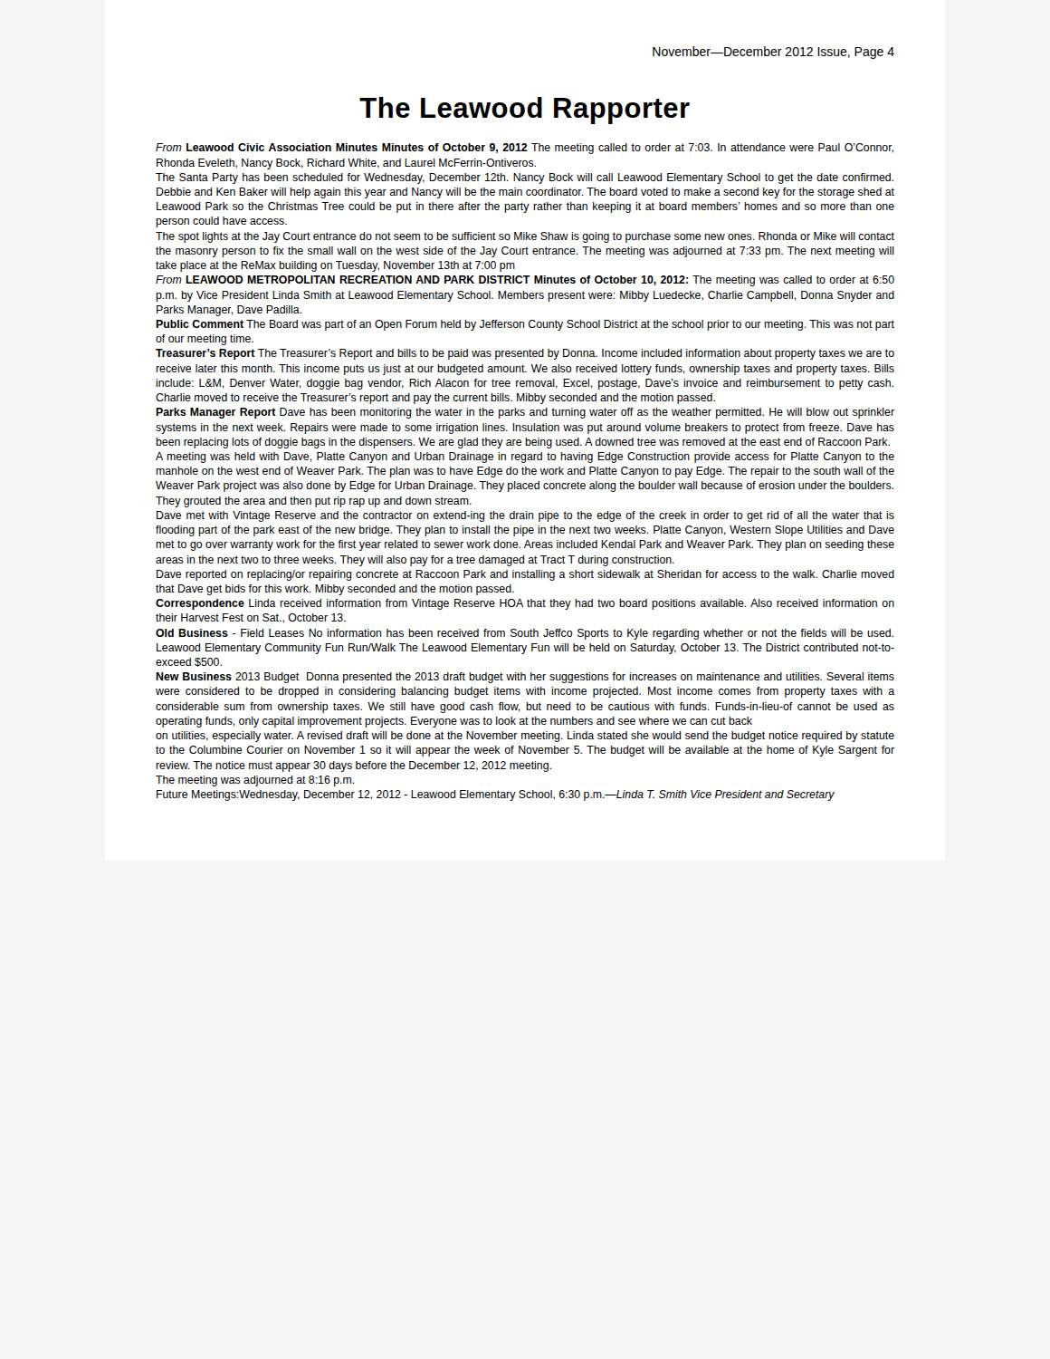November—December 2012 Issue, Page 4
The Leawood Rapporter
From Leawood Civic Association Minutes Minutes of October 9, 2012 The meeting called to order at 7:03. In attendance were Paul O’Connor, Rhonda Eveleth, Nancy Bock, Richard White, and Laurel McFerrin-Ontiveros.
The Santa Party has been scheduled for Wednesday, December 12th. Nancy Bock will call Leawood Elementary School to get the date confirmed. Debbie and Ken Baker will help again this year and Nancy will be the main coordinator. The board voted to make a second key for the storage shed at Leawood Park so the Christmas Tree could be put in there after the party rather than keeping it at board members’ homes and so more than one person could have access.
The spot lights at the Jay Court entrance do not seem to be sufficient so Mike Shaw is going to purchase some new ones. Rhonda or Mike will contact the masonry person to fix the small wall on the west side of the Jay Court entrance. The meeting was adjourned at 7:33 pm. The next meeting will take place at the ReMax building on Tuesday, November 13th at 7:00 pm
From LEAWOOD METROPOLITAN RECREATION AND PARK DISTRICT Minutes of October 10, 2012: The meeting was called to order at 6:50 p.m. by Vice President Linda Smith at Leawood Elementary School. Members present were: Mibby Luedecke, Charlie Campbell, Donna Snyder and Parks Manager, Dave Padilla.
Public Comment The Board was part of an Open Forum held by Jefferson County School District at the school prior to our meeting. This was not part of our meeting time.
Treasurer’s Report The Treasurer’s Report and bills to be paid was presented by Donna. Income included information about property taxes we are to receive later this month. This income puts us just at our budgeted amount. We also received lottery funds, ownership taxes and property taxes. Bills include: L&M, Denver Water, doggie bag vendor, Rich Alacon for tree removal, Excel, postage, Dave’s invoice and reimbursement to petty cash. Charlie moved to receive the Treasurer’s report and pay the current bills. Mibby seconded and the motion passed.
Parks Manager Report Dave has been monitoring the water in the parks and turning water off as the weather permitted. He will blow out sprinkler systems in the next week. Repairs were made to some irrigation lines. Insulation was put around volume breakers to protect from freeze. Dave has been replacing lots of doggie bags in the dispensers. We are glad they are being used. A downed tree was removed at the east end of Raccoon Park.
A meeting was held with Dave, Platte Canyon and Urban Drainage in regard to having Edge Construction provide access for Platte Canyon to the manhole on the west end of Weaver Park. The plan was to have Edge do the work and Platte Canyon to pay Edge. The repair to the south wall of the Weaver Park project was also done by Edge for Urban Drainage. They placed concrete along the boulder wall because of erosion under the boulders. They grouted the area and then put rip rap up and down stream.
Dave met with Vintage Reserve and the contractor on extend-ing the drain pipe to the edge of the creek in order to get rid of all the water that is flooding part of the park east of the new bridge. They plan to install the pipe in the next two weeks. Platte Canyon, Western Slope Utilities and Dave met to go over warranty work for the first year related to sewer work done. Areas included Kendal Park and Weaver Park. They plan on seeding these areas in the next two to three weeks. They will also pay for a tree damaged at Tract T during construction.
Dave reported on replacing/or repairing concrete at Raccoon Park and installing a short sidewalk at Sheridan for access to the walk. Charlie moved that Dave get bids for this work. Mibby seconded and the motion passed.
Correspondence Linda received information from Vintage Reserve HOA that they had two board positions available. Also received information on their Harvest Fest on Sat., October 13.
Old Business - Field Leases No information has been received from South Jeffco Sports to Kyle regarding whether or not the fields will be used. Leawood Elementary Community Fun Run/Walk The Leawood Elementary Fun will be held on Saturday, October 13. The District contributed not-to-exceed $500.
New Business 2013 Budget Donna presented the 2013 draft budget with her suggestions for increases on maintenance and utilities. Several items were considered to be dropped in considering balancing budget items with income projected. Most income comes from property taxes with a considerable sum from ownership taxes. We still have good cash flow, but need to be cautious with funds. Funds-in-lieu-of cannot be used as operating funds, only capital improvement projects. Everyone was to look at the numbers and see where we can cut back
on utilities, especially water. A revised draft will be done at the November meeting. Linda stated she would send the budget notice required by statute to the Columbine Courier on November 1 so it will appear the week of November 5. The budget will be available at the home of Kyle Sargent for review. The notice must appear 30 days before the December 12, 2012 meeting.
The meeting was adjourned at 8:16 p.m.
Future Meetings:Wednesday, December 12, 2012 - Leawood Elementary School, 6:30 p.m.—Linda T. Smith Vice President and Secretary